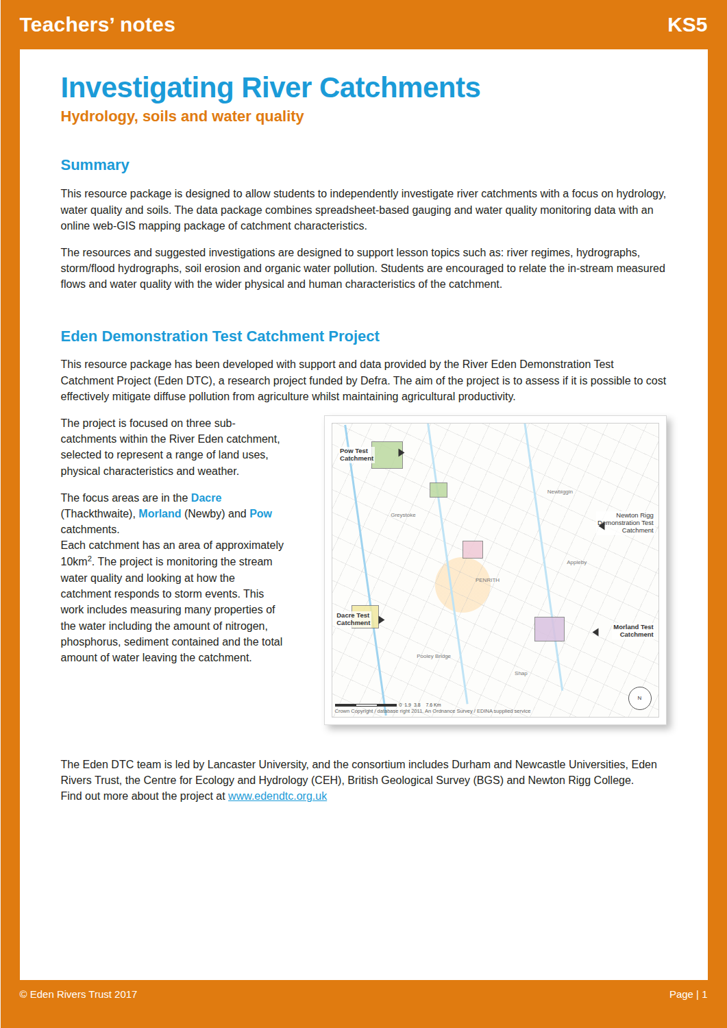Teachers’ notes
KS5
Investigating River Catchments
Hydrology, soils and water quality
Summary
This resource package is designed to allow students to independently investigate river catchments with a focus on hydrology, water quality and soils. The data package combines spreadsheet-based gauging and water quality monitoring data with an online web-GIS mapping package of catchment characteristics.
The resources and suggested investigations are designed to support lesson topics such as: river regimes, hydrographs, storm/flood hydrographs, soil erosion and organic water pollution. Students are encouraged to relate the in-stream measured flows and water quality with the wider physical and human characteristics of the catchment.
Eden Demonstration Test Catchment Project
This resource package has been developed with support and data provided by the River Eden Demonstration Test Catchment Project (Eden DTC), a research project funded by Defra. The aim of the project is to assess if it is possible to cost effectively mitigate diffuse pollution from agriculture whilst maintaining agricultural productivity.
The project is focused on three sub-catchments within the River Eden catchment, selected to represent a range of land uses, physical characteristics and weather.
The focus areas are in the Dacre (Thackthwaite), Morland (Newby) and Pow catchments.
Each catchment has an area of approximately 10km2. The project is monitoring the stream water quality and looking at how the catchment responds to storm events. This work includes measuring many properties of the water including the amount of nitrogen, phosphorus, sediment contained and the total amount of water leaving the catchment.
Pow Test
Catchment
Dacre Test
Catchment
Newton Rigg
Demonstration Test
Catchment
Morland Test
Catchment
PENRITH
Greystoke
Newbiggin
Appleby
Pooley Bridge
Shap
0 1.9 3.8 7.6 Km
Crown Copyright / database right 2011. An Ordnance Survey / EDINA supplied service
N
The Eden DTC team is led by Lancaster University, and the consortium includes Durham and Newcastle Universities, Eden Rivers Trust, the Centre for Ecology and Hydrology (CEH), British Geological Survey (BGS) and Newton Rigg College.
Find out more about the project at www.edendtc.org.uk
© Eden Rivers Trust 2017
Page | 1